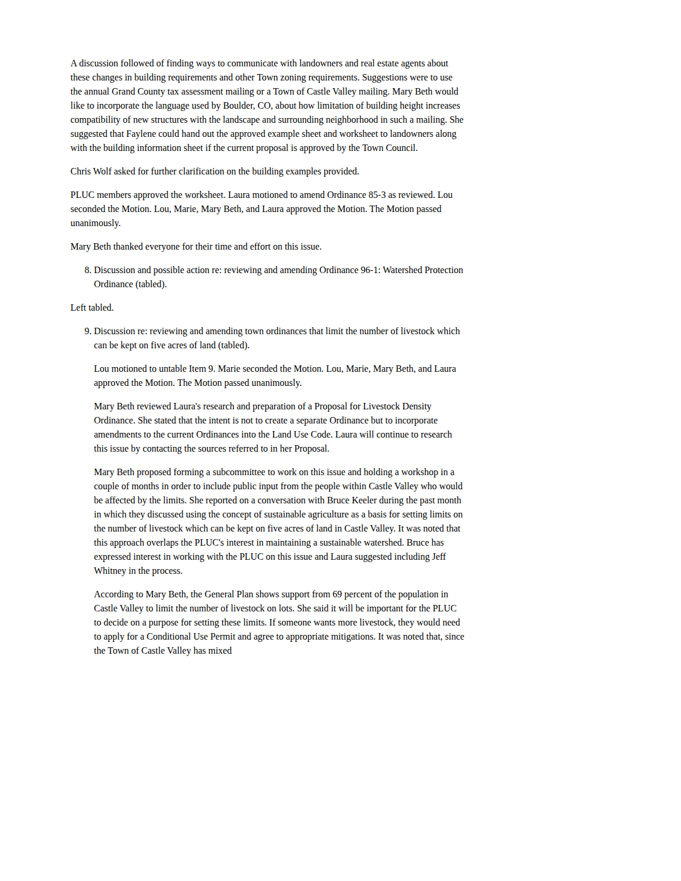A discussion followed of finding ways to communicate with landowners and real estate agents about these changes in building requirements and other Town zoning requirements. Suggestions were to use the annual Grand County tax assessment mailing or a Town of Castle Valley mailing. Mary Beth would like to incorporate the language used by Boulder, CO, about how limitation of building height increases compatibility of new structures with the landscape and surrounding neighborhood in such a mailing. She suggested that Faylene could hand out the approved example sheet and worksheet to landowners along with the building information sheet if the current proposal is approved by the Town Council.
Chris Wolf asked for further clarification on the building examples provided.
PLUC members approved the worksheet. Laura motioned to amend Ordinance 85-3 as reviewed. Lou seconded the Motion. Lou, Marie, Mary Beth, and Laura approved the Motion. The Motion passed unanimously.
Mary Beth thanked everyone for their time and effort on this issue.
Discussion and possible action re: reviewing and amending Ordinance 96-1: Watershed Protection Ordinance (tabled).
Left tabled.
Discussion re: reviewing and amending town ordinances that limit the number of livestock which can be kept on five acres of land (tabled).
Lou motioned to untable Item 9. Marie seconded the Motion. Lou, Marie, Mary Beth, and Laura approved the Motion. The Motion passed unanimously.
Mary Beth reviewed Laura's research and preparation of a Proposal for Livestock Density Ordinance. She stated that the intent is not to create a separate Ordinance but to incorporate amendments to the current Ordinances into the Land Use Code. Laura will continue to research this issue by contacting the sources referred to in her Proposal.
Mary Beth proposed forming a subcommittee to work on this issue and holding a workshop in a couple of months in order to include public input from the people within Castle Valley who would be affected by the limits. She reported on a conversation with Bruce Keeler during the past month in which they discussed using the concept of sustainable agriculture as a basis for setting limits on the number of livestock which can be kept on five acres of land in Castle Valley. It was noted that this approach overlaps the PLUC's interest in maintaining a sustainable watershed. Bruce has expressed interest in working with the PLUC on this issue and Laura suggested including Jeff Whitney in the process.
According to Mary Beth, the General Plan shows support from 69 percent of the population in Castle Valley to limit the number of livestock on lots. She said it will be important for the PLUC to decide on a purpose for setting these limits. If someone wants more livestock, they would need to apply for a Conditional Use Permit and agree to appropriate mitigations. It was noted that, since the Town of Castle Valley has mixed